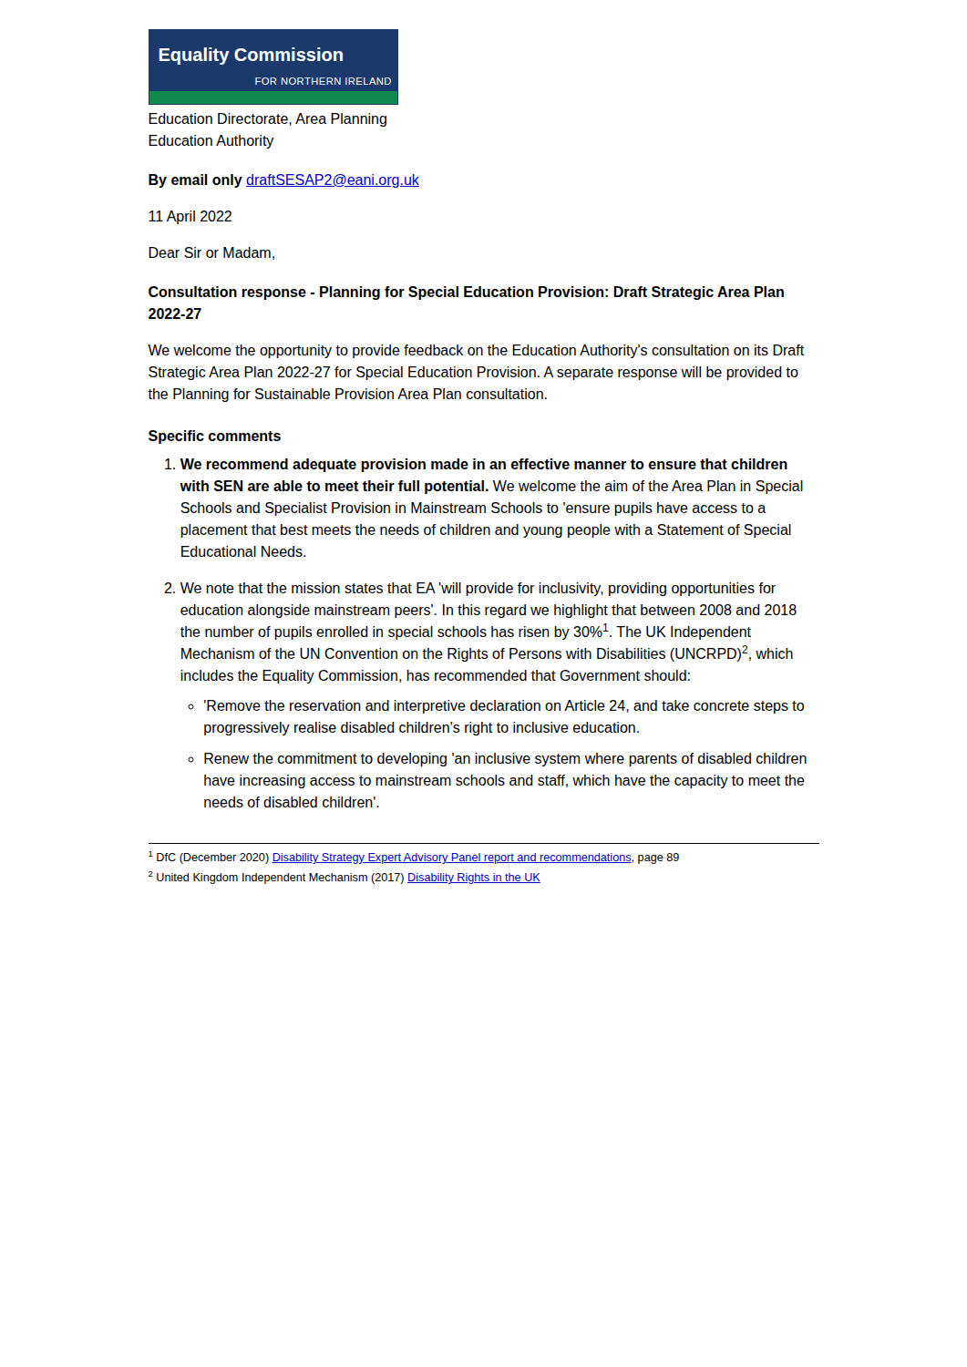Equality Commission
FOR NORTHERN IRELAND
Education Directorate, Area Planning
Education Authority
By email only draftSESAP2@eani.org.uk
11 April 2022
Dear Sir or Madam,
Consultation response - Planning for Special Education Provision: Draft Strategic Area Plan 2022-27
We welcome the opportunity to provide feedback on the Education Authority's consultation on its Draft Strategic Area Plan 2022-27 for Special Education Provision. A separate response will be provided to the Planning for Sustainable Provision Area Plan consultation.
Specific comments
We recommend adequate provision made in an effective manner to ensure that children with SEN are able to meet their full potential. We welcome the aim of the Area Plan in Special Schools and Specialist Provision in Mainstream Schools to 'ensure pupils have access to a placement that best meets the needs of children and young people with a Statement of Special Educational Needs.
We note that the mission states that EA 'will provide for inclusivity, providing opportunities for education alongside mainstream peers'. In this regard we highlight that between 2008 and 2018 the number of pupils enrolled in special schools has risen by 30%1. The UK Independent Mechanism of the UN Convention on the Rights of Persons with Disabilities (UNCRPD)2, which includes the Equality Commission, has recommended that Government should:
'Remove the reservation and interpretive declaration on Article 24, and take concrete steps to progressively realise disabled children's right to inclusive education.
Renew the commitment to developing 'an inclusive system where parents of disabled children have increasing access to mainstream schools and staff, which have the capacity to meet the needs of disabled children'.
1 DfC (December 2020) Disability Strategy Expert Advisory Panel report and recommendations, page 89
2 United Kingdom Independent Mechanism (2017) Disability Rights in the UK